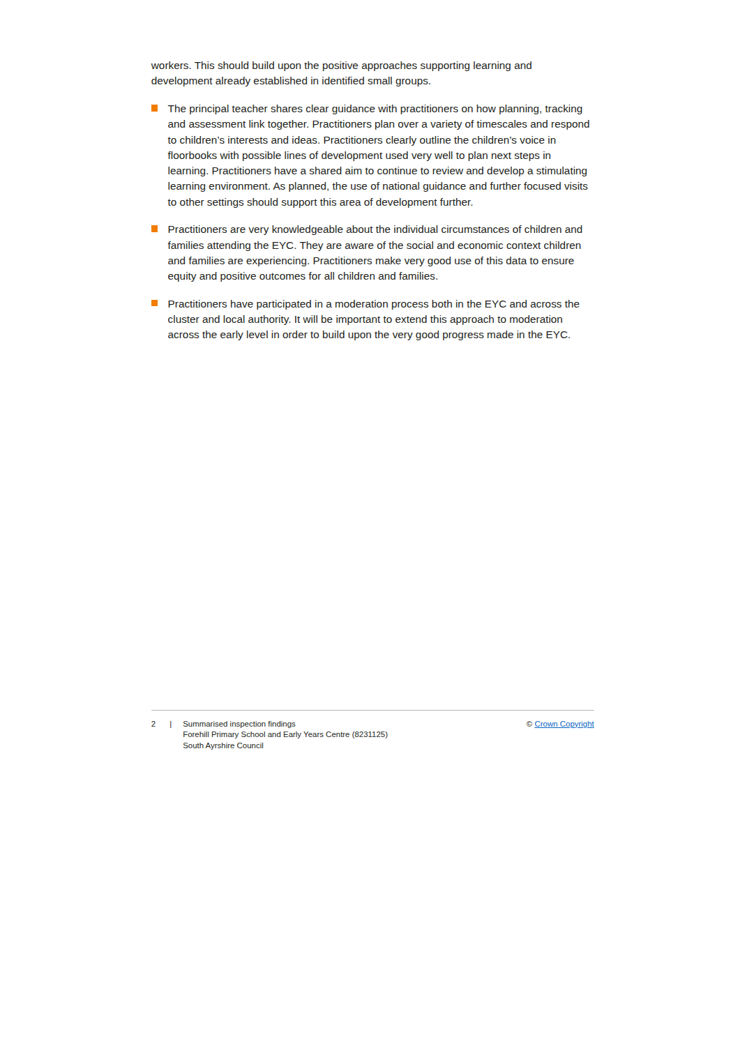workers. This should build upon the positive approaches supporting learning and development already established in identified small groups.
The principal teacher shares clear guidance with practitioners on how planning, tracking and assessment link together. Practitioners plan over a variety of timescales and respond to children’s interests and ideas. Practitioners clearly outline the children’s voice in floorbooks with possible lines of development used very well to plan next steps in learning. Practitioners have a shared aim to continue to review and develop a stimulating learning environment. As planned, the use of national guidance and further focused visits to other settings should support this area of development further.
Practitioners are very knowledgeable about the individual circumstances of children and families attending the EYC. They are aware of the social and economic context children and families are experiencing. Practitioners make very good use of this data to ensure equity and positive outcomes for all children and families.
Practitioners have participated in a moderation process both in the EYC and across the cluster and local authority. It will be important to extend this approach to moderation across the early level in order to build upon the very good progress made in the EYC.
| 2 | / | Summarised inspection findings Forehill Primary School and Early Years Centre (8231125) South Ayrshire Council | © Crown Copyright |